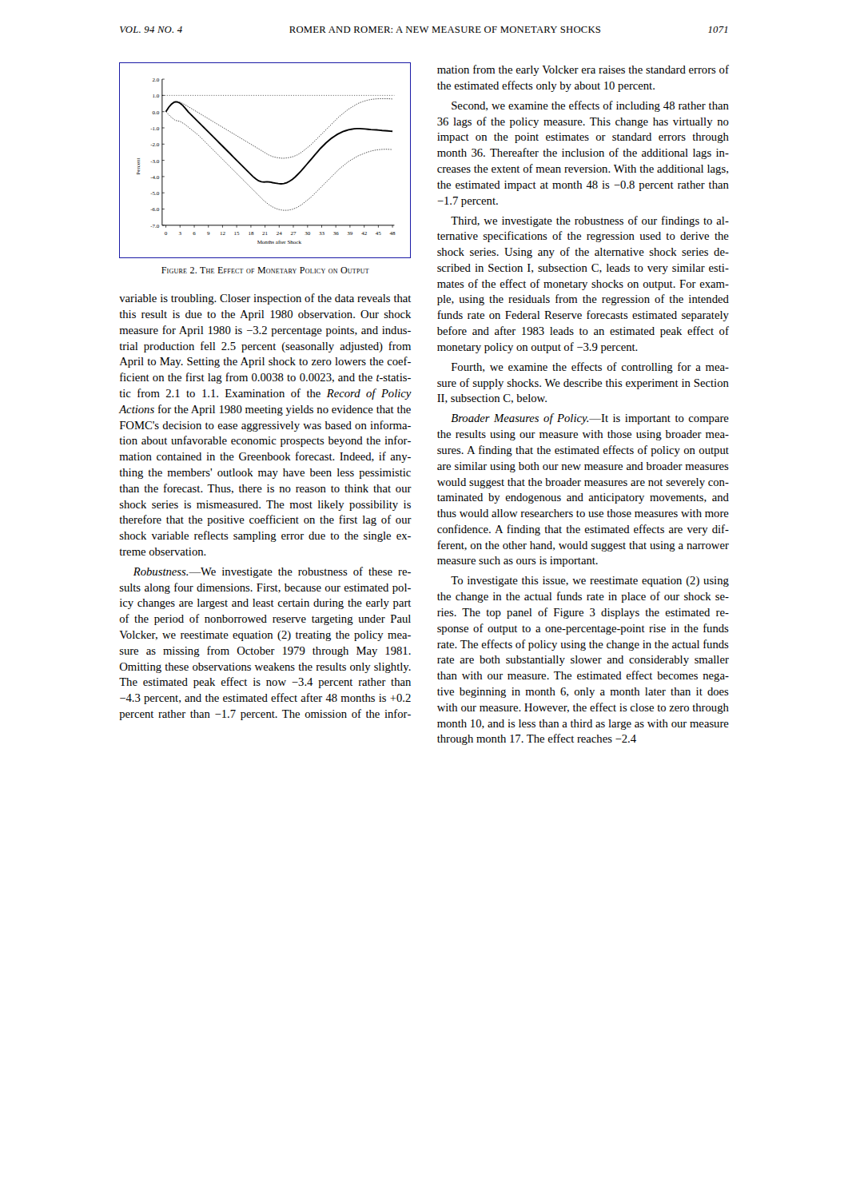VOL. 94 NO. 4 ROMER AND ROMER: A NEW MEASURE OF MONETARY SHOCKS 1071
2.0 1.0 0.0 -1.0 -2.0 -3.0 -4.0 -5.0 -6.0 -7.0 Percent 0 3 6 9 12 15 18 21 24 27 30 33 36 39 42 45 48 Months after Shock
Figure 2. The Effect of Monetary Policy on Output
variable is troubling. Closer inspection of the data reveals that this result is due to the April 1980 observation. Our shock measure for April 1980 is −3.2 percentage points, and industrial production fell 2.5 percent (seasonally adjusted) from April to May. Setting the April shock to zero lowers the coefficient on the first lag from 0.0038 to 0.0023, and the t-statistic from 2.1 to 1.1. Examination of the Record of Policy Actions for the April 1980 meeting yields no evidence that the FOMC's decision to ease aggressively was based on information about unfavorable economic prospects beyond the information contained in the Greenbook forecast. Indeed, if anything the members' outlook may have been less pessimistic than the forecast. Thus, there is no reason to think that our shock series is mismeasured. The most likely possibility is therefore that the positive coefficient on the first lag of our shock variable reflects sampling error due to the single extreme observation.
Robustness.—We investigate the robustness of these results along four dimensions. First, because our estimated policy changes are largest and least certain during the early part of the period of nonborrowed reserve targeting under Paul Volcker, we reestimate equation (2) treating the policy measure as missing from October 1979 through May 1981. Omitting these observations weakens the results only slightly. The estimated peak effect is now −3.4 percent rather than −4.3 percent, and the estimated effect after 48 months is +0.2 percent rather than −1.7 percent. The omission of the information from the early Volcker era raises the standard errors of the estimated effects only by about 10 percent.
Second, we examine the effects of including 48 rather than 36 lags of the policy measure. This change has virtually no impact on the point estimates or standard errors through month 36. Thereafter the inclusion of the additional lags increases the extent of mean reversion. With the additional lags, the estimated impact at month 48 is −0.8 percent rather than −1.7 percent.
Third, we investigate the robustness of our findings to alternative specifications of the regression used to derive the shock series. Using any of the alternative shock series described in Section I, subsection C, leads to very similar estimates of the effect of monetary shocks on output. For example, using the residuals from the regression of the intended funds rate on Federal Reserve forecasts estimated separately before and after 1983 leads to an estimated peak effect of monetary policy on output of −3.9 percent.
Fourth, we examine the effects of controlling for a measure of supply shocks. We describe this experiment in Section II, subsection C, below.
Broader Measures of Policy.—It is important to compare the results using our measure with those using broader measures. A finding that the estimated effects of policy on output are similar using both our new measure and broader measures would suggest that the broader measures are not severely contaminated by endogenous and anticipatory movements, and thus would allow researchers to use those measures with more confidence. A finding that the estimated effects are very different, on the other hand, would suggest that using a narrower measure such as ours is important.
To investigate this issue, we reestimate equation (2) using the change in the actual funds rate in place of our shock series. The top panel of Figure 3 displays the estimated response of output to a one-percentage-point rise in the funds rate. The effects of policy using the change in the actual funds rate are both substantially slower and considerably smaller than with our measure. The estimated effect becomes negative beginning in month 6, only a month later than it does with our measure. However, the effect is close to zero through month 10, and is less than a third as large as with our measure through month 17. The effect reaches −2.4